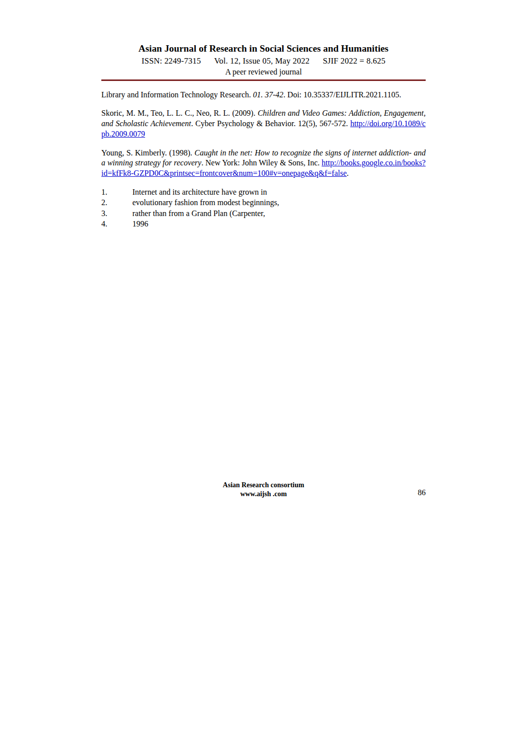Asian Journal of Research in Social Sciences and Humanities
ISSN: 2249-7315 Vol. 12, Issue 05, May 2022 SJIF 2022 = 8.625
A peer reviewed journal
Library and Information Technology Research. 01. 37-42. Doi: 10.35337/EIJLITR.2021.1105.
Skoric, M. M., Teo, L. L. C., Neo, R. L. (2009). Children and Video Games: Addiction, Engagement, and Scholastic Achievement. Cyber Psychology & Behavior. 12(5), 567-572. http://doi.org/10.1089/cpb.2009.0079
Young, S. Kimberly. (1998). Caught in the net: How to recognize the signs of internet addiction- and a winning strategy for recovery. New York: John Wiley & Sons, Inc. http://books.google.co.in/books?id=kfFk8-GZPD0C&printsec=frontcover&num=100#v=onepage&q&f=false.
1. Internet and its architecture have grown in
2. evolutionary fashion from modest beginnings,
3. rather than from a Grand Plan (Carpenter,
4. 1996
Asian Research consortium
www.aijsh .com
86